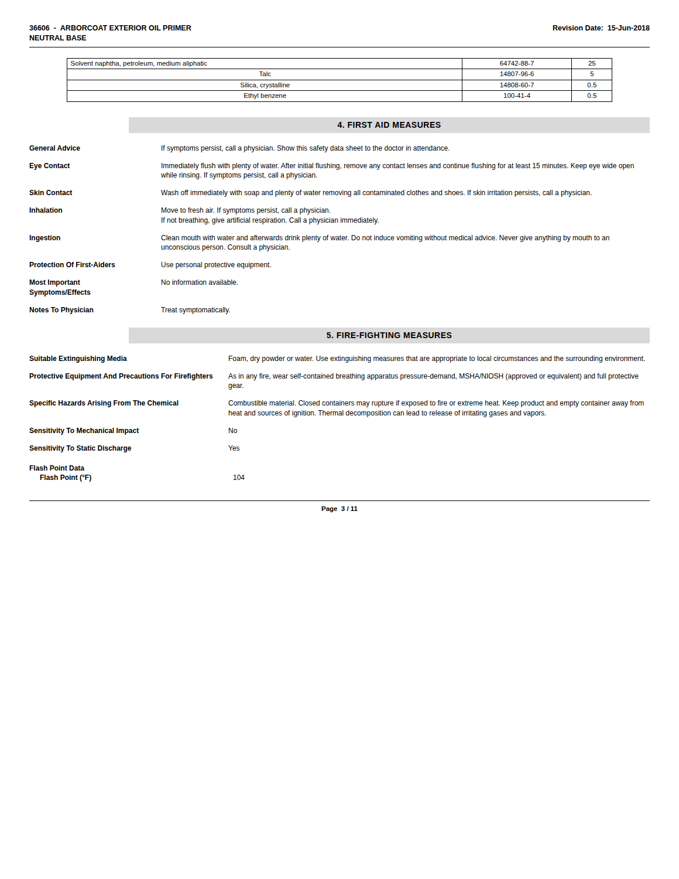36606 - ARBORCOAT EXTERIOR OIL PRIMER
NEUTRAL BASE
Revision Date: 15-Jun-2018
| Solvent naphtha, petroleum, medium aliphatic | 64742-88-7 | 25 |
| Talc | 14807-96-6 | 5 |
| Silica, crystalline | 14808-60-7 | 0.5 |
| Ethyl benzene | 100-41-4 | 0.5 |
4. FIRST AID MEASURES
General Advice
If symptoms persist, call a physician. Show this safety data sheet to the doctor in attendance.
Eye Contact
Immediately flush with plenty of water. After initial flushing, remove any contact lenses and continue flushing for at least 15 minutes. Keep eye wide open while rinsing. If symptoms persist, call a physician.
Skin Contact
Wash off immediately with soap and plenty of water removing all contaminated clothes and shoes. If skin irritation persists, call a physician.
Inhalation
Move to fresh air. If symptoms persist, call a physician.
If not breathing, give artificial respiration. Call a physician immediately.
Ingestion
Clean mouth with water and afterwards drink plenty of water. Do not induce vomiting without medical advice. Never give anything by mouth to an unconscious person. Consult a physician.
Protection Of First-Aiders
Use personal protective equipment.
Most Important
Symptoms/Effects
No information available.
Notes To Physician
Treat symptomatically.
5. FIRE-FIGHTING MEASURES
Suitable Extinguishing Media
Foam, dry powder or water. Use extinguishing measures that are appropriate to local circumstances and the surrounding environment.
Protective Equipment And Precautions For Firefighters
As in any fire, wear self-contained breathing apparatus pressure-demand, MSHA/NIOSH (approved or equivalent) and full protective gear.
Specific Hazards Arising From The Chemical
Combustible material. Closed containers may rupture if exposed to fire or extreme heat. Keep product and empty container away from heat and sources of ignition. Thermal decomposition can lead to release of irritating gases and vapors.
Sensitivity To Mechanical Impact
No
Sensitivity To Static Discharge
Yes
Flash Point Data
Flash Point (°F)
104
Page 3 / 11